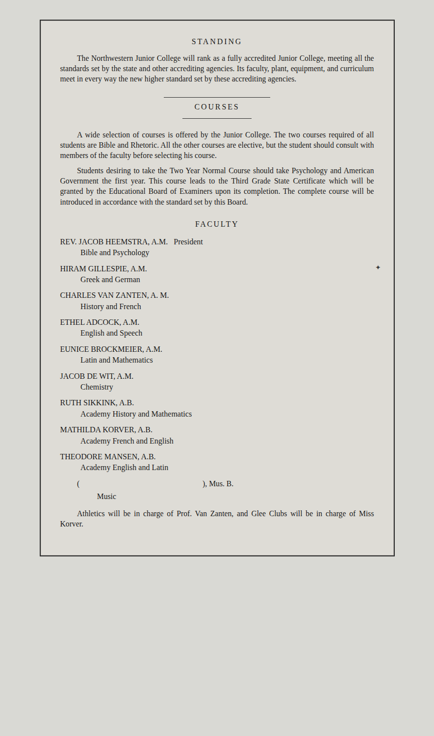STANDING
The Northwestern Junior College will rank as a fully accredited Junior College, meeting all the standards set by the state and other accrediting agencies. Its faculty, plant, equipment, and curriculum meet in every way the new higher standard set by these accrediting agencies.
COURSES
A wide selection of courses is offered by the Junior College. The two courses required of all students are Bible and Rhetoric. All the other courses are elective, but the student should consult with members of the faculty before selecting his course.
Students desiring to take the Two Year Normal Course should take Psychology and American Government the first year. This course leads to the Third Grade State Certificate which will be granted by the Educational Board of Examiners upon its completion. The complete course will be introduced in accordance with the standard set by this Board.
FACULTY
REV. JACOB HEEMSTRA, A.M. President
Bible and Psychology
HIRAM GILLESPIE, A.M. ✦
Greek and German
CHARLES VAN ZANTEN, A. M.
History and French
ETHEL ADCOCK, A.M.
English and Speech
EUNICE BROCKMEIER, A.M.
Latin and Mathematics
JACOB DE WIT, A.M.
Chemistry
RUTH SIKKINK, A.B.
Academy History and Mathematics
MATHILDA KORVER, A.B.
Academy French and English
THEODORE MANSEN, A.B.
Academy English and Latin
( ), Mus. B.
Music
Athletics will be in charge of Prof. Van Zanten, and Glee Clubs will be in charge of Miss Korver.